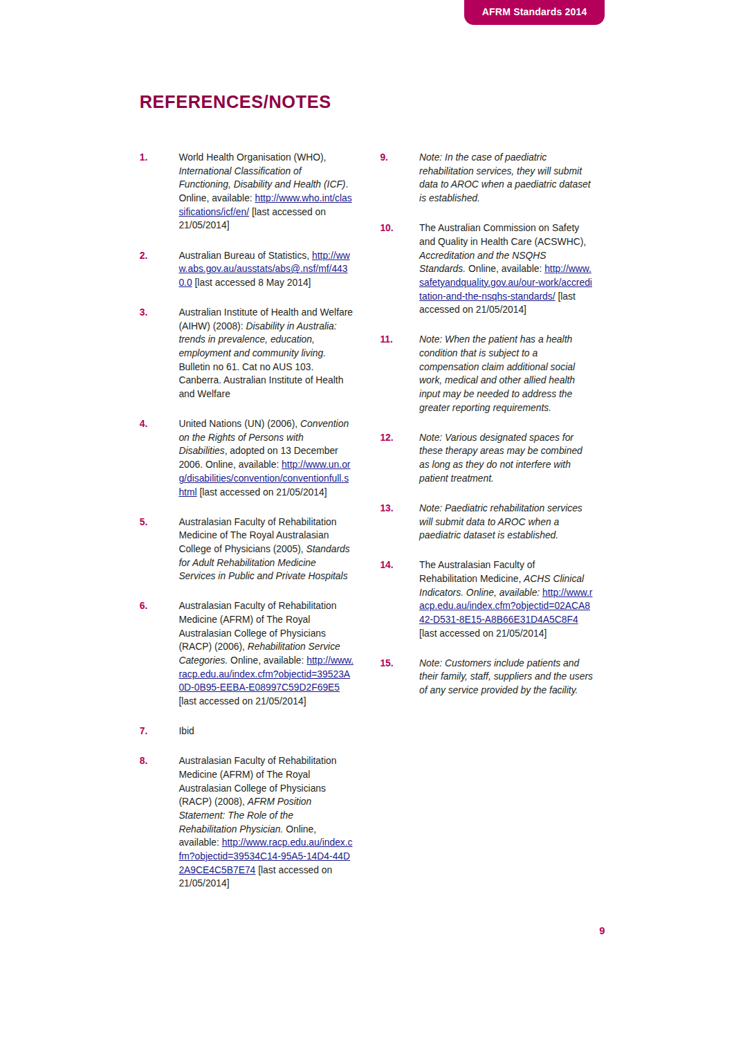AFRM Standards 2014
References/Notes
1. World Health Organisation (WHO), International Classification of Functioning, Disability and Health (ICF). Online, available: http://www.who.int/classifications/icf/en/ [last accessed on 21/05/2014]
2. Australian Bureau of Statistics, http://www.abs.gov.au/ausstats/abs@.nsf/mf/4430.0 [last accessed 8 May 2014]
3. Australian Institute of Health and Welfare (AIHW) (2008): Disability in Australia: trends in prevalence, education, employment and community living. Bulletin no 61. Cat no AUS 103. Canberra. Australian Institute of Health and Welfare
4. United Nations (UN) (2006), Convention on the Rights of Persons with Disabilities, adopted on 13 December 2006. Online, available: http://www.un.org/disabilities/convention/conventionfull.shtml [last accessed on 21/05/2014]
5. Australasian Faculty of Rehabilitation Medicine of The Royal Australasian College of Physicians (2005), Standards for Adult Rehabilitation Medicine Services in Public and Private Hospitals
6. Australasian Faculty of Rehabilitation Medicine (AFRM) of The Royal Australasian College of Physicians (RACP) (2006), Rehabilitation Service Categories. Online, available: http://www.racp.edu.au/index.cfm?objectid=39523A0D-0B95-EEBA-E08997C59D2F69E5 [last accessed on 21/05/2014]
7. Ibid
8. Australasian Faculty of Rehabilitation Medicine (AFRM) of The Royal Australasian College of Physicians (RACP) (2008), AFRM Position Statement: The Role of the Rehabilitation Physician. Online, available: http://www.racp.edu.au/index.cfm?objectid=39534C14-95A5-14D4-44D2A9CE4C5B7E74 [last accessed on 21/05/2014]
9. Note: In the case of paediatric rehabilitation services, they will submit data to AROC when a paediatric dataset is established.
10. The Australian Commission on Safety and Quality in Health Care (ACSWHC), Accreditation and the NSQHS Standards. Online, available: http://www.safetyandquality.gov.au/our-work/accreditation-and-the-nsqhs-standards/ [last accessed on 21/05/2014]
11. Note: When the patient has a health condition that is subject to a compensation claim additional social work, medical and other allied health input may be needed to address the greater reporting requirements.
12. Note: Various designated spaces for these therapy areas may be combined as long as they do not interfere with patient treatment.
13. Note: Paediatric rehabilitation services will submit data to AROC when a paediatric dataset is established.
14. The Australasian Faculty of Rehabilitation Medicine, ACHS Clinical Indicators. Online, available: http://www.racp.edu.au/index.cfm?objectid=02ACA842-D531-8E15-A8B66E31D4A5C8F4 [last accessed on 21/05/2014]
15. Note: Customers include patients and their family, staff, suppliers and the users of any service provided by the facility.
9